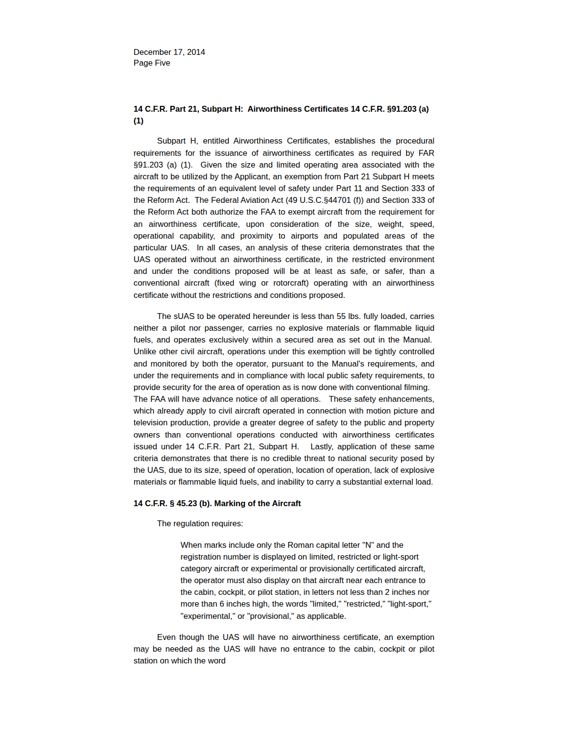December 17, 2014
Page Five
14 C.F.R. Part 21, Subpart H: Airworthiness Certificates 14 C.F.R. §91.203 (a) (1)
Subpart H, entitled Airworthiness Certificates, establishes the procedural requirements for the issuance of airworthiness certificates as required by FAR §91.203 (a) (1). Given the size and limited operating area associated with the aircraft to be utilized by the Applicant, an exemption from Part 21 Subpart H meets the requirements of an equivalent level of safety under Part 11 and Section 333 of the Reform Act. The Federal Aviation Act (49 U.S.C.§44701 (f)) and Section 333 of the Reform Act both authorize the FAA to exempt aircraft from the requirement for an airworthiness certificate, upon consideration of the size, weight, speed, operational capability, and proximity to airports and populated areas of the particular UAS. In all cases, an analysis of these criteria demonstrates that the UAS operated without an airworthiness certificate, in the restricted environment and under the conditions proposed will be at least as safe, or safer, than a conventional aircraft (fixed wing or rotorcraft) operating with an airworthiness certificate without the restrictions and conditions proposed.
The sUAS to be operated hereunder is less than 55 lbs. fully loaded, carries neither a pilot nor passenger, carries no explosive materials or flammable liquid fuels, and operates exclusively within a secured area as set out in the Manual. Unlike other civil aircraft, operations under this exemption will be tightly controlled and monitored by both the operator, pursuant to the Manual's requirements, and under the requirements and in compliance with local public safety requirements, to provide security for the area of operation as is now done with conventional filming. The FAA will have advance notice of all operations. These safety enhancements, which already apply to civil aircraft operated in connection with motion picture and television production, provide a greater degree of safety to the public and property owners than conventional operations conducted with airworthiness certificates issued under 14 C.F.R. Part 21, Subpart H. Lastly, application of these same criteria demonstrates that there is no credible threat to national security posed by the UAS, due to its size, speed of operation, location of operation, lack of explosive materials or flammable liquid fuels, and inability to carry a substantial external load.
14 C.F.R. § 45.23 (b). Marking of the Aircraft
The regulation requires:
When marks include only the Roman capital letter "N" and the registration number is displayed on limited, restricted or light-sport category aircraft or experimental or provisionally certificated aircraft, the operator must also display on that aircraft near each entrance to the cabin, cockpit, or pilot station, in letters not less than 2 inches nor more than 6 inches high, the words "limited," "restricted," "light-sport," "experimental," or "provisional," as applicable.
Even though the UAS will have no airworthiness certificate, an exemption may be needed as the UAS will have no entrance to the cabin, cockpit or pilot station on which the word